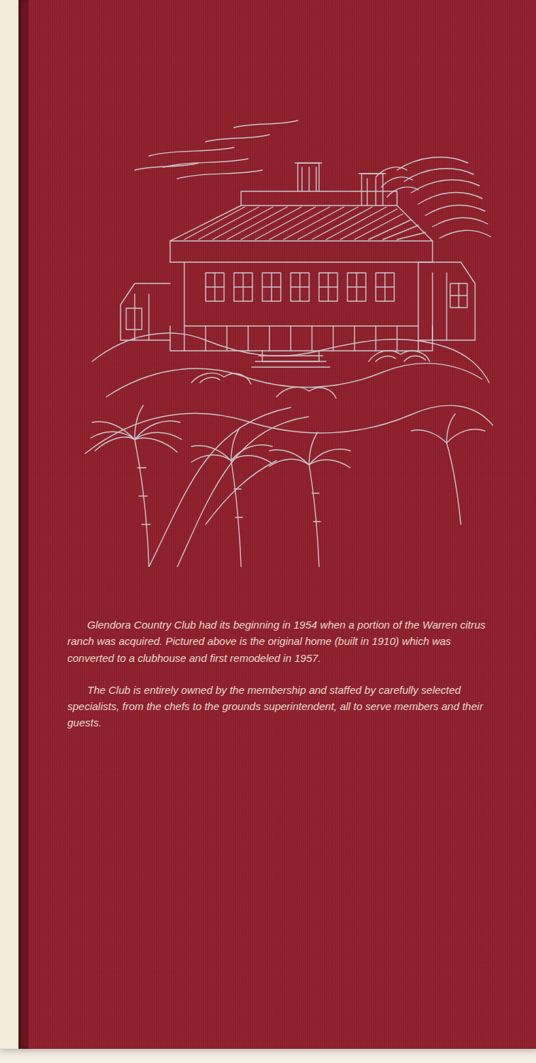Glendora Country Club had its beginning in 1954 when a portion of the Warren citrus ranch was acquired. Pictured above is the original home (built in 1910) which was converted to a clubhouse and first remodeled in 1957.
The Club is entirely owned by the membership and staffed by carefully selected specialists, from the chefs to the grounds superintendent, all to serve members and their guests.